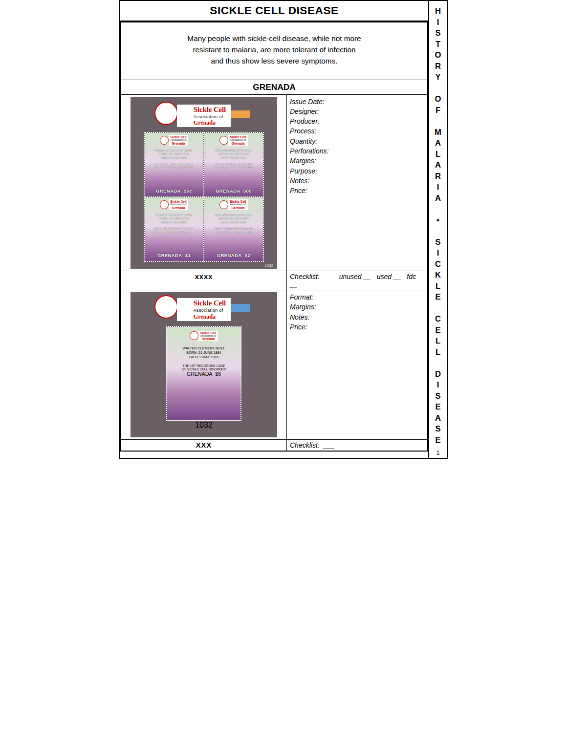| SICKLE CELL DISEASE | H I S T O R Y O F M A L A R I A • S I C K L E C E L L D I S E A S E 1 |
| / Many people with sickle-cell disease, while not more resistant to malaria, are more tolerant of infection and thus show less severe symptoms. / / GRENADA / / Sickle Cell Association of Grenada Sickle Cell Association of Grenada WALTER CLEMENT NOEL BORN: 21 JUNE 1884 DIED: 2 MAY 1916 THE 1ST RECORDED CASE OF SICKLE CELL DISORDER GRENADA 25c Sickle Cell Association of Grenada WALTER CLEMENT NOEL BORN: 21 JUNE 1884 DIED: 2 MAY 1916 THE 1ST RECORDED CASE OF SICKLE CELL DISORDER GRENADA 50c Sickle Cell Association of Grenada WALTER CLEMENT NOEL BORN: 21 JUNE 1884 DIED: 2 MAY 1916 THE 1ST RECORDED CASE OF SICKLE CELL DISORDER GRENADA $1 Sickle Cell Association of Grenada WALTER CLEMENT NOEL BORN: 21 JUNE 1884 DIED: 2 MAY 1916 THE 1ST RECORDED CASE OF SICKLE CELL DISORDER GRENADA $2 1032 / Issue Date: Designer: Producer: Process: Quantity: Perforations: Margins: Purpose: Notes: Price: / / xxxx / Checklist: unused __ used __ fdc __ / / Sickle Cell Association of Grenada Sickle Cell Association of Grenada WALTER CLEMENT NOEL BORN: 21 JUNE 1884 DIED: 2 MAY 1916 THE 1ST RECORDED CASE OF SICKLE CELL DISORDER GRENADA $6 1032 / Format: Margins: Notes: Price: / / XXX / Checklist: ___ / |